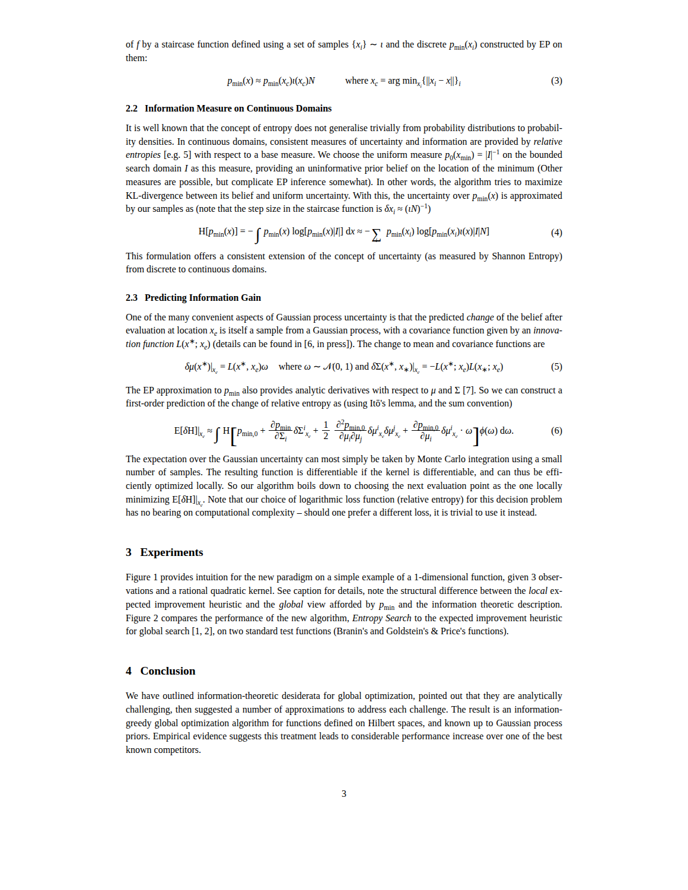of f by a staircase function defined using a set of samples {xi} ∼ ι and the discrete pmin(xi) constructed by EP on them:
pmin(x) ≈ pmin(xc)ι(xc)N where xc = arg minxi{||xi − x||}i (3)
2.2 Information Measure on Continuous Domains
It is well known that the concept of entropy does not generalise trivially from probability distributions to probability densities. In continuous domains, consistent measures of uncertainty and information are provided by relative entropies [e.g. 5] with respect to a base measure. We choose the uniform measure p0(xmin) = |I|−1 on the bounded search domain I as this measure, providing an uninformative prior belief on the location of the minimum (Other measures are possible, but complicate EP inference somewhat). In other words, the algorithm tries to maximize KL-divergence between its belief and uniform uncertainty. With this, the uncertainty over pmin(x) is approximated by our samples as (note that the step size in the staircase function is δxi ≈ (ιN)−1)
H[pmin(x)] = − ∫ pmin(x) log[pmin(x)|I|] dx ≈ −∑i pmin(xi) log[pmin(xi)ι(x)|I|N] (4)
This formulation offers a consistent extension of the concept of uncertainty (as measured by Shannon Entropy) from discrete to continuous domains.
2.3 Predicting Information Gain
One of the many convenient aspects of Gaussian process uncertainty is that the predicted change of the belief after evaluation at location xe is itself a sample from a Gaussian process, with a covariance function given by an innovation function L(x∗; xe) (details can be found in [6, in press]). The change to mean and covariance functions are
δμ(x∗)|xe = L(x∗, xe)ω where ω ∼ 𝒩(0, 1) and δ Σ(x∗, x∗)|xe = −L(x∗; xe)L(x∗; xe) (5)
The EP approximation to pmin also provides analytic derivatives with respect to μ and Σ [7]. So we can construct a first-order prediction of the change of relative entropy as (using Itō's lemma, and the sum convention)
E[δ H]|xe ≈ ∫ H[pmin,0 + ∂pmin∂Σi δ Σixe + 12 ∂2pmin,0∂μi∂μj δμixeδμjxe + ∂pmin,0∂μi δμixe · ω] ϕ(ω) dω. (6)
The expectation over the Gaussian uncertainty can most simply be taken by Monte Carlo integration using a small number of samples. The resulting function is differentiable if the kernel is differentiable, and can thus be efficiently optimized locally. So our algorithm boils down to choosing the next evaluation point as the one locally minimizing E[δ H]|xe. Note that our choice of logarithmic loss function (relative entropy) for this decision problem has no bearing on computational complexity – should one prefer a different loss, it is trivial to use it instead.
3 Experiments
Figure 1 provides intuition for the new paradigm on a simple example of a 1-dimensional function, given 3 observations and a rational quadratic kernel. See caption for details, note the structural difference between the local expected improvement heuristic and the global view afforded by pmin and the information theoretic description. Figure 2 compares the performance of the new algorithm, Entropy Search to the expected improvement heuristic for global search [1, 2], on two standard test functions (Branin's and Goldstein's & Price's functions).
4 Conclusion
We have outlined information-theoretic desiderata for global optimization, pointed out that they are analytically challenging, then suggested a number of approximations to address each challenge. The result is an information-greedy global optimization algorithm for functions defined on Hilbert spaces, and known up to Gaussian process priors. Empirical evidence suggests this treatment leads to considerable performance increase over one of the best known competitors.
3